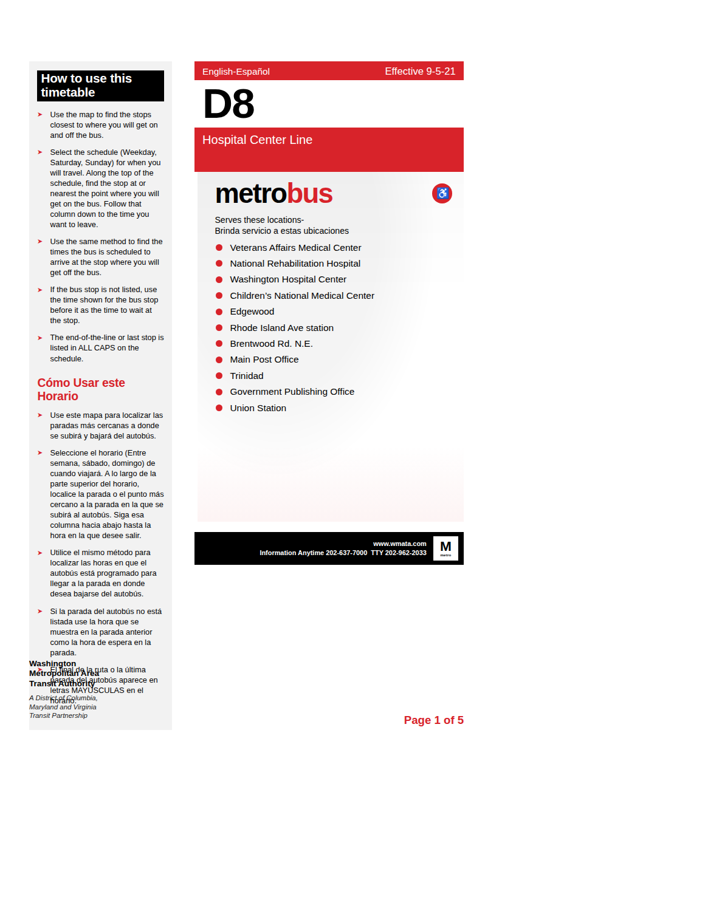How to use this timetable
Use the map to find the stops closest to where you will get on and off the bus.
Select the schedule (Weekday, Saturday, Sunday) for when you will travel. Along the top of the schedule, find the stop at or nearest the point where you will get on the bus. Follow that column down to the time you want to leave.
Use the same method to find the times the bus is scheduled to arrive at the stop where you will get off the bus.
If the bus stop is not listed, use the time shown for the bus stop before it as the time to wait at the stop.
The end-of-the-line or last stop is listed in ALL CAPS on the schedule.
Cómo Usar este Horario
Use este mapa para localizar las paradas más cercanas a donde se subirá y bajará del autobús.
Seleccione el horario (Entre semana, sábado, domingo) de cuando viajará. A lo largo de la parte superior del horario, localice la parada o el punto más cercano a la parada en la que se subirá al autobús. Siga esa columna hacia abajo hasta la hora en la que desee salir.
Utilice el mismo método para localizar las horas en que el autobús está programado para llegar a la parada en donde desea bajarse del autobús.
Si la parada del autobús no está listada use la hora que se muestra en la parada anterior como la hora de espera en la parada.
El final de la ruta o la última parada del autobús aparece en letras MAYÚSCULAS en el horario.
English-Español Effective 9-5-21
D8
Hospital Center Line
metro bus ♿
Serves these locations-
Brinda servicio a estas ubicaciones
Veterans Affairs Medical Center
National Rehabilitation Hospital
Washington Hospital Center
Children’s National Medical Center
Edgewood
Rhode Island Ave station
Brentwood Rd. N.E.
Main Post Office
Trinidad
Government Publishing Office
Union Station
www.wmata.com
Information Anytime 202-637-7000 TTY 202-962-2033
M metro
Washington
Metropolitan Area
Transit Authority
A District of Columbia,
Maryland and Virginia
Transit Partnership
Page 1 of 5